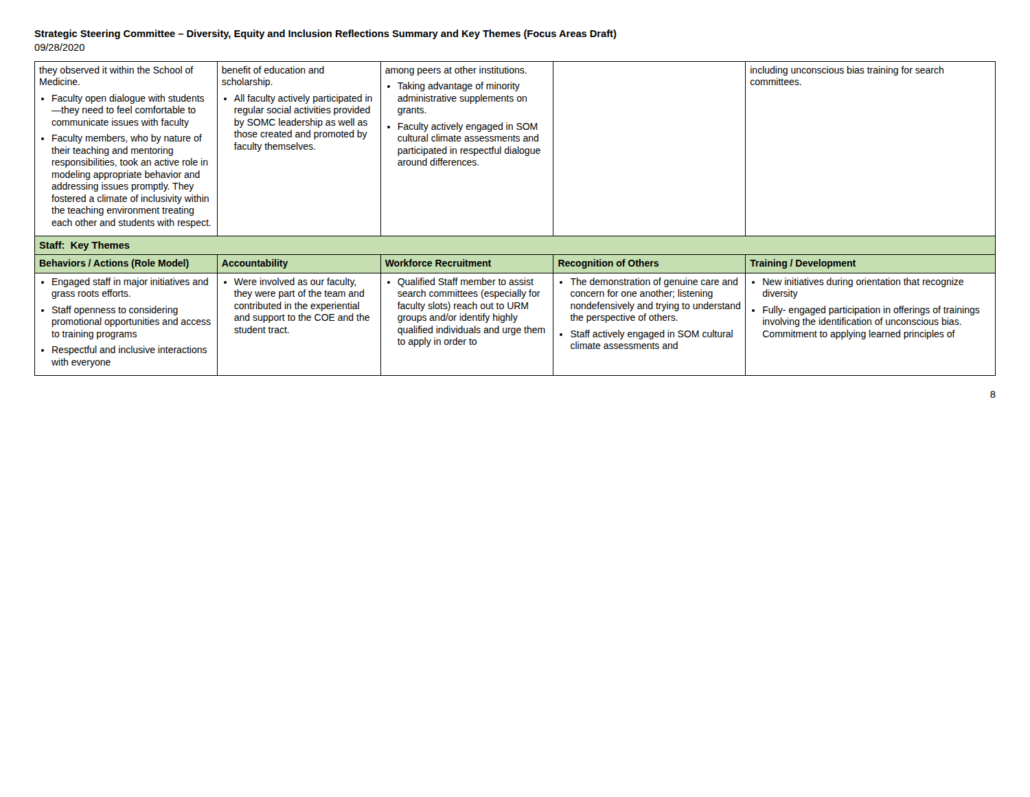Strategic Steering Committee – Diversity, Equity and Inclusion Reflections Summary and Key Themes (Focus Areas Draft)
09/28/2020
| they observed it within the School of Medicine. Faculty open dialogue with students—they need to feel comfortable to communicate issues with faculty Faculty members, who by nature of their teaching and mentoring responsibilities, took an active role in modeling appropriate behavior and addressing issues promptly. They fostered a climate of inclusivity within the teaching environment treating each other and students with respect. | benefit of education and scholarship. All faculty actively participated in regular social activities provided by SOMC leadership as well as those created and promoted by faculty themselves. | among peers at other institutions. Taking advantage of minority administrative supplements on grants. Faculty actively engaged in SOM cultural climate assessments and participated in respectful dialogue around differences. | | including unconscious bias training for search committees. |
| Staff: Key Themes |
| Behaviors / Actions (Role Model) | Accountability | Workforce Recruitment | Recognition of Others | Training / Development |
| Engaged staff in major initiatives and grass roots efforts. Staff openness to considering promotional opportunities and access to training programs Respectful and inclusive interactions with everyone | Were involved as our faculty, they were part of the team and contributed in the experiential and support to the COE and the student tract. | Qualified Staff member to assist search committees (especially for faculty slots) reach out to URM groups and/or identify highly qualified individuals and urge them to apply in order to | The demonstration of genuine care and concern for one another; listening nondefensively and trying to understand the perspective of others. Staff actively engaged in SOM cultural climate assessments and | New initiatives during orientation that recognize diversity Fully- engaged participation in offerings of trainings involving the identification of unconscious bias. Commitment to applying learned principles of |
8